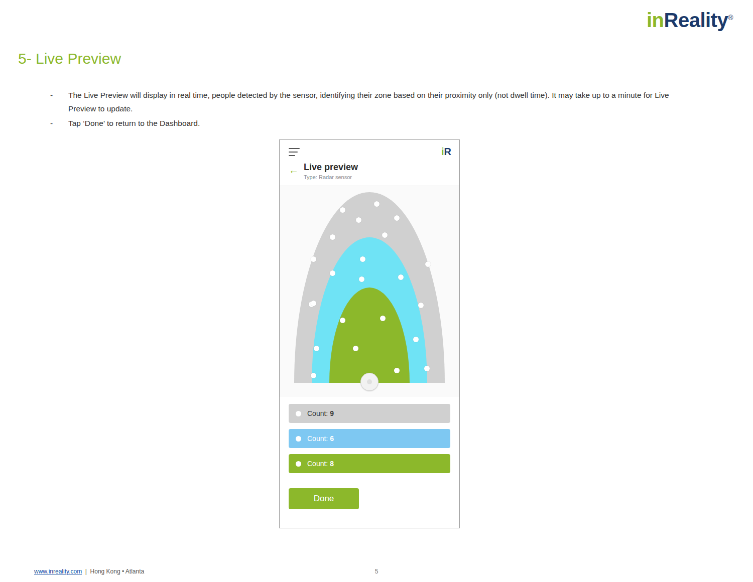in Reality®
5- Live Preview
The Live Preview will display in real time, people detected by the sensor, identifying their zone based on their proximity only (not dwell time). It may take up to a minute for Live Preview to update.
Tap ‘Done’ to return to the Dashboard.
iR
←
Live preview
Type: Radar sensor
Count:9
Count:6
Count:8
Done
www.inreality.com | Hong Kong • Atlanta
5